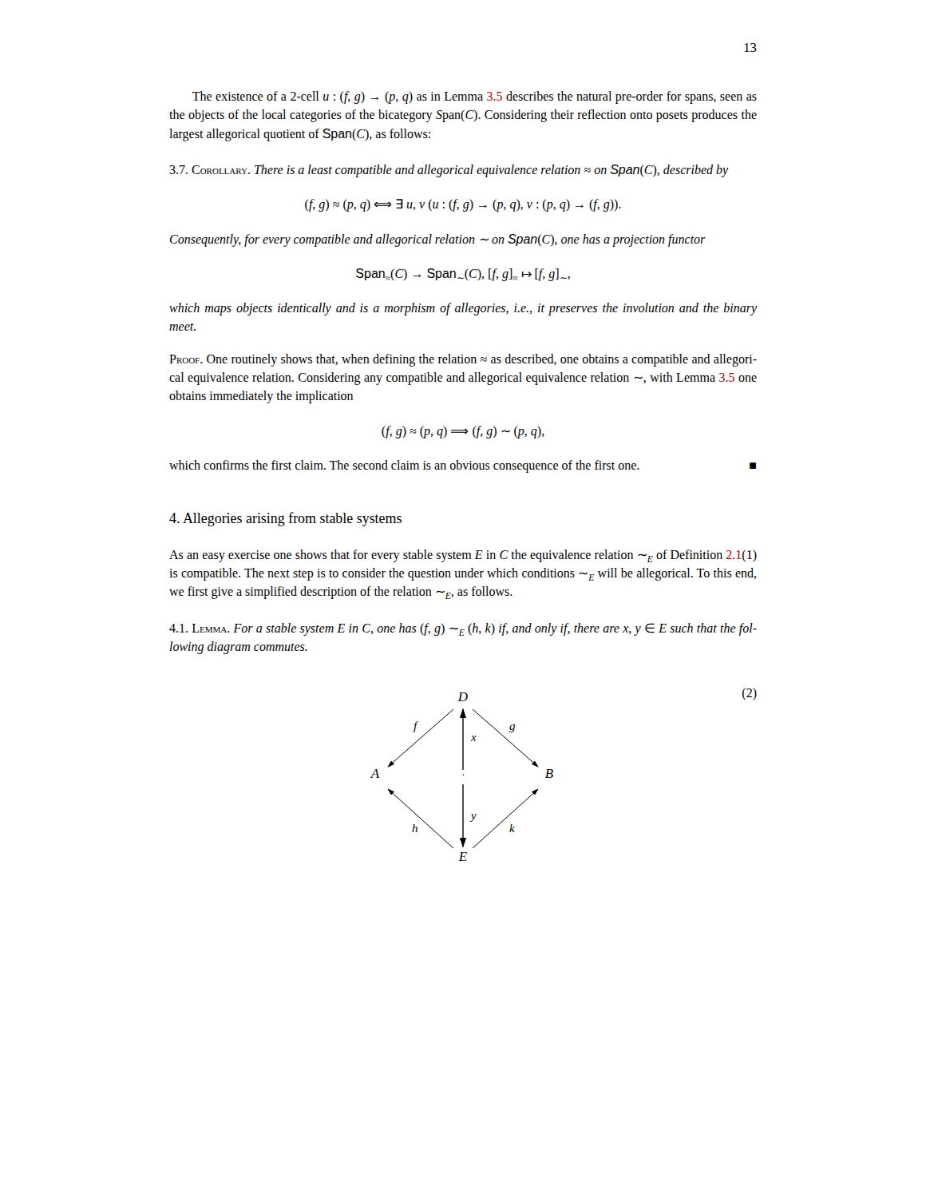13
The existence of a 2-cell u : (f, g) → (p, q) as in Lemma 3.5 describes the natural pre-order for spans, seen as the objects of the local categories of the bicategory Span(C). Considering their reflection onto posets produces the largest allegorical quotient of Span(C), as follows:
3.7. Corollary. There is a least compatible and allegorical equivalence relation ≈ on Span(C), described by
(f, g) ≈ (p, q) ⟺ ∃ u, v (u : (f, g) → (p, q), v : (p, q) → (f, g)).
Consequently, for every compatible and allegorical relation ∼ on Span(C), one has a projection functor
Span≈(C) → Span∼(C), [f, g]≈ ↦ [f, g]∼,
which maps objects identically and is a morphism of allegories, i.e., it preserves the involution and the binary meet.
Proof. One routinely shows that, when defining the relation ≈ as described, one obtains a compatible and allegorical equivalence relation. Considering any compatible and allegorical equivalence relation ∼, with Lemma 3.5 one obtains immediately the implication
(f, g) ≈ (p, q) ⟹ (f, g) ∼ (p, q),
which confirms the first claim. The second claim is an obvious consequence of the first one.■
4. Allegories arising from stable systems
As an easy exercise one shows that for every stable system E in C the equivalence relation ∼E of Definition 2.1(1) is compatible. The next step is to consider the question under which conditions ∼E will be allegorical. To this end, we first give a simplified description of the relation ∼E, as follows.
4.1. Lemma. For a stable system E in C, one has (f, g) ∼E (h, k) if, and only if, there are x, y ∈ E such that the following diagram commutes.
(2)
D A B E · f g x y h k